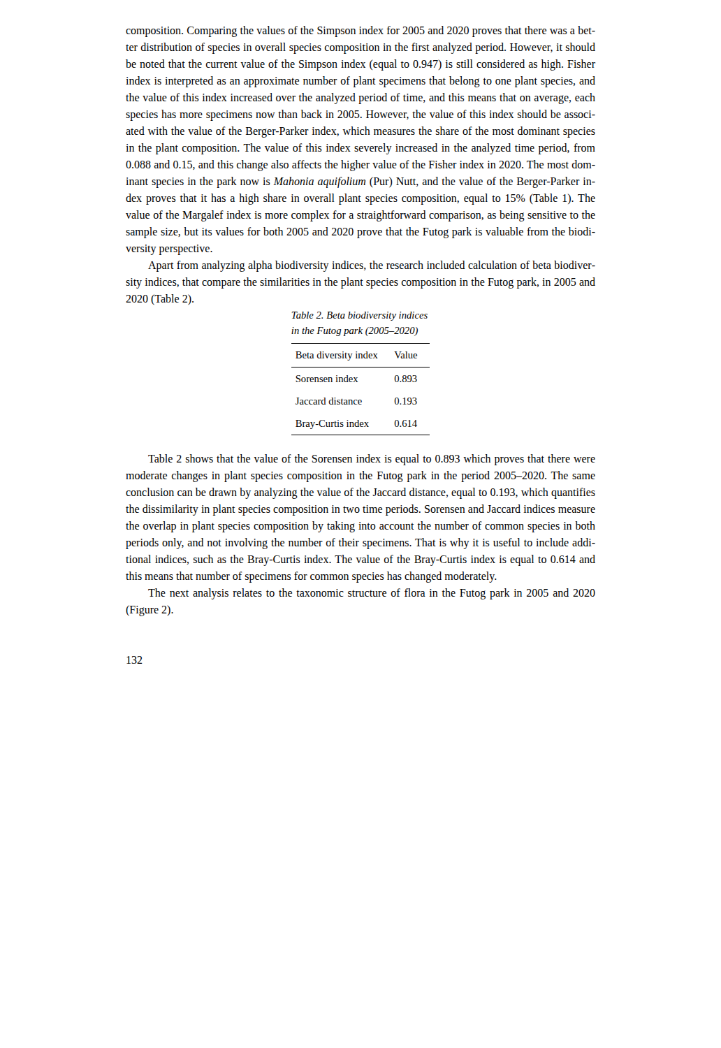composition. Comparing the values of the Simpson index for 2005 and 2020 proves that there was a better distribution of species in overall species composition in the first analyzed period. However, it should be noted that the current value of the Simpson index (equal to 0.947) is still considered as high. Fisher index is interpreted as an approximate number of plant specimens that belong to one plant species, and the value of this index increased over the analyzed period of time, and this means that on average, each species has more specimens now than back in 2005. However, the value of this index should be associated with the value of the Berger-Parker index, which measures the share of the most dominant species in the plant composition. The value of this index severely increased in the analyzed time period, from 0.088 and 0.15, and this change also affects the higher value of the Fisher index in 2020. The most dominant species in the park now is Mahonia aquifolium (Pur) Nutt, and the value of the Berger-Parker index proves that it has a high share in overall plant species composition, equal to 15% (Table 1). The value of the Margalef index is more complex for a straightforward comparison, as being sensitive to the sample size, but its values for both 2005 and 2020 prove that the Futog park is valuable from the biodiversity perspective.
Apart from analyzing alpha biodiversity indices, the research included calculation of beta biodiversity indices, that compare the similarities in the plant species composition in the Futog park, in 2005 and 2020 (Table 2).
Table 2. Beta biodiversity indices in the Futog park (2005–2020)
| Beta diversity index | Value |
| --- | --- |
| Sorensen index | 0.893 |
| Jaccard distance | 0.193 |
| Bray-Curtis index | 0.614 |
Table 2 shows that the value of the Sorensen index is equal to 0.893 which proves that there were moderate changes in plant species composition in the Futog park in the period 2005–2020. The same conclusion can be drawn by analyzing the value of the Jaccard distance, equal to 0.193, which quantifies the dissimilarity in plant species composition in two time periods. Sorensen and Jaccard indices measure the overlap in plant species composition by taking into account the number of common species in both periods only, and not involving the number of their specimens. That is why it is useful to include additional indices, such as the Bray-Curtis index. The value of the Bray-Curtis index is equal to 0.614 and this means that number of specimens for common species has changed moderately.
The next analysis relates to the taxonomic structure of flora in the Futog park in 2005 and 2020 (Figure 2).
132